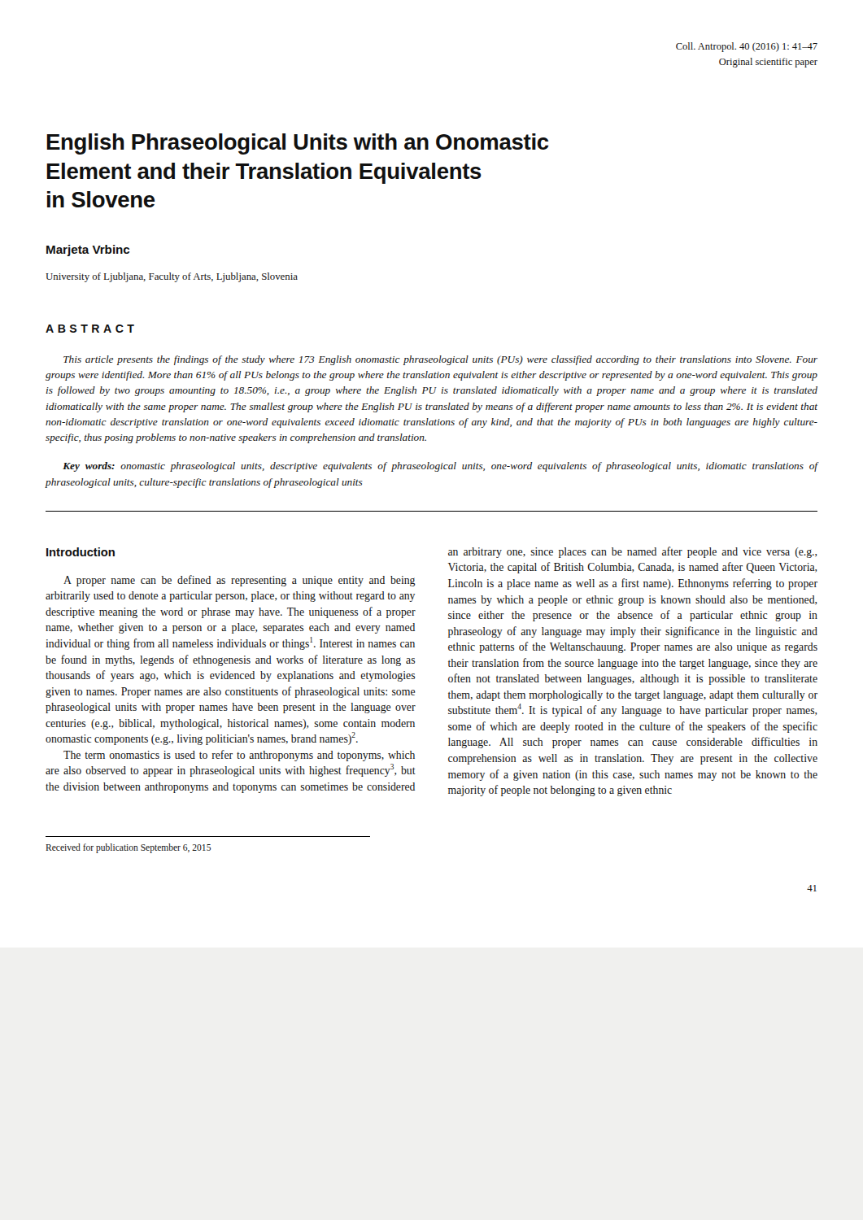Coll. Antropol. 40 (2016) 1: 41–47
Original scientific paper
English Phraseological Units with an Onomastic
Element and their Translation Equivalents
in Slovene
Marjeta Vrbinc
University of Ljubljana, Faculty of Arts, Ljubljana, Slovenia
ABSTRACT
This article presents the findings of the study where 173 English onomastic phraseological units (PUs) were classified according to their translations into Slovene. Four groups were identified. More than 61% of all PUs belongs to the group where the translation equivalent is either descriptive or represented by a one-word equivalent. This group is followed by two groups amounting to 18.50%, i.e., a group where the English PU is translated idiomatically with a proper name and a group where it is translated idiomatically with the same proper name. The smallest group where the English PU is translated by means of a different proper name amounts to less than 2%. It is evident that non-idiomatic descriptive translation or one-word equivalents exceed idiomatic translations of any kind, and that the majority of PUs in both languages are highly culture-specific, thus posing problems to non-native speakers in comprehension and translation.
Key words: onomastic phraseological units, descriptive equivalents of phraseological units, one-word equivalents of phraseological units, idiomatic translations of phraseological units, culture-specific translations of phraseological units
Introduction
A proper name can be defined as representing a unique entity and being arbitrarily used to denote a particular person, place, or thing without regard to any descriptive meaning the word or phrase may have. The uniqueness of a proper name, whether given to a person or a place, separates each and every named individual or thing from all nameless individuals or things1. Interest in names can be found in myths, legends of ethnogenesis and works of literature as long as thousands of years ago, which is evidenced by explanations and etymologies given to names. Proper names are also constituents of phraseological units: some phraseological units with proper names have been present in the language over centuries (e.g., biblical, mythological, historical names), some contain modern onomastic components (e.g., living politician's names, brand names)2.
The term onomastics is used to refer to anthroponyms and toponyms, which are also observed to appear in phraseological units with highest frequency3, but the division between anthroponyms and toponyms can sometimes be considered an arbitrary one, since places can be named after people and vice versa (e.g., Victoria, the capital of British Columbia, Canada, is named after Queen Victoria, Lincoln is a place name as well as a first name). Ethnonyms referring to proper names by which a people or ethnic group is known should also be mentioned, since either the presence or the absence of a particular ethnic group in phraseology of any language may imply their significance in the linguistic and ethnic patterns of the Weltanschauung. Proper names are also unique as regards their translation from the source language into the target language, since they are often not translated between languages, although it is possible to transliterate them, adapt them morphologically to the target language, adapt them culturally or substitute them4. It is typical of any language to have particular proper names, some of which are deeply rooted in the culture of the speakers of the specific language. All such proper names can cause considerable difficulties in comprehension as well as in translation. They are present in the collective memory of a given nation (in this case, such names may not be known to the majority of people not belonging to a given ethnic
Received for publication September 6, 2015
41